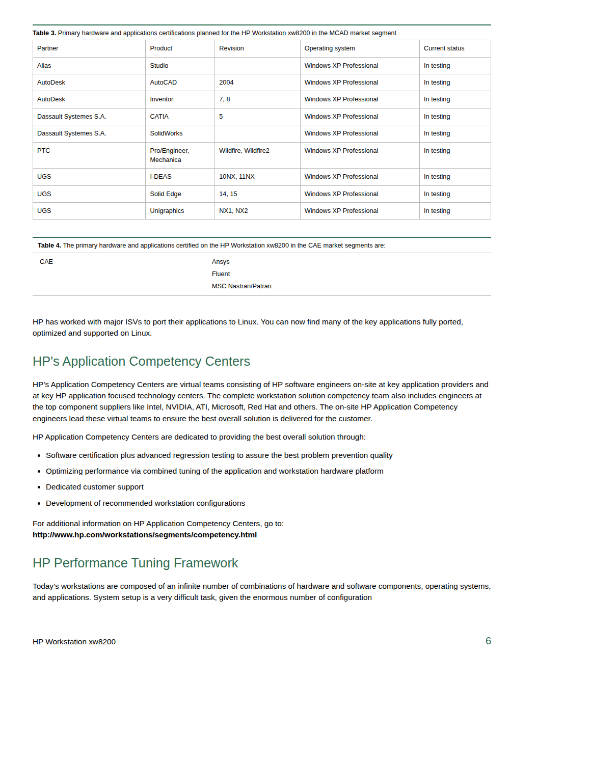Table 3. Primary hardware and applications certifications planned for the HP Workstation xw8200 in the MCAD market segment
| Partner | Product | Revision | Operating system | Current status |
| --- | --- | --- | --- | --- |
| Alias | Studio | | Windows XP Professional | In testing |
| AutoDesk | AutoCAD | 2004 | Windows XP Professional | In testing |
| AutoDesk | Inventor | 7, 8 | Windows XP Professional | In testing |
| Dassault Systemes S.A. | CATIA | 5 | Windows XP Professional | In testing |
| Dassault Systemes S.A. | SolidWorks | | Windows XP Professional | In testing |
| PTC | Pro/Engineer, Mechanica | Wildfire, Wildfire2 | Windows XP Professional | In testing |
| UGS | I-DEAS | 10NX, 11NX | Windows XP Professional | In testing |
| UGS | Solid Edge | 14, 15 | Windows XP Professional | In testing |
| UGS | Unigraphics | NX1, NX2 | Windows XP Professional | In testing |
Table 4. The primary hardware and applications certified on the HP Workstation xw8200 in the CAE market segments are:
| CAE | Ansys Fluent MSC Nastran/Patran |
HP has worked with major ISVs to port their applications to Linux. You can now find many of the key applications fully ported, optimized and supported on Linux.
HP's Application Competency Centers
HP’s Application Competency Centers are virtual teams consisting of HP software engineers on-site at key application providers and at key HP application focused technology centers. The complete workstation solution competency team also includes engineers at the top component suppliers like Intel, NVIDIA, ATI, Microsoft, Red Hat and others. The on-site HP Application Competency engineers lead these virtual teams to ensure the best overall solution is delivered for the customer.
HP Application Competency Centers are dedicated to providing the best overall solution through:
Software certification plus advanced regression testing to assure the best problem prevention quality
Optimizing performance via combined tuning of the application and workstation hardware platform
Dedicated customer support
Development of recommended workstation configurations
For additional information on HP Application Competency Centers, go to:
http://www.hp.com/workstations/segments/competency.html
HP Performance Tuning Framework
Today’s workstations are composed of an infinite number of combinations of hardware and software components, operating systems, and applications. System setup is a very difficult task, given the enormous number of configuration
HP Workstation xw8200 6